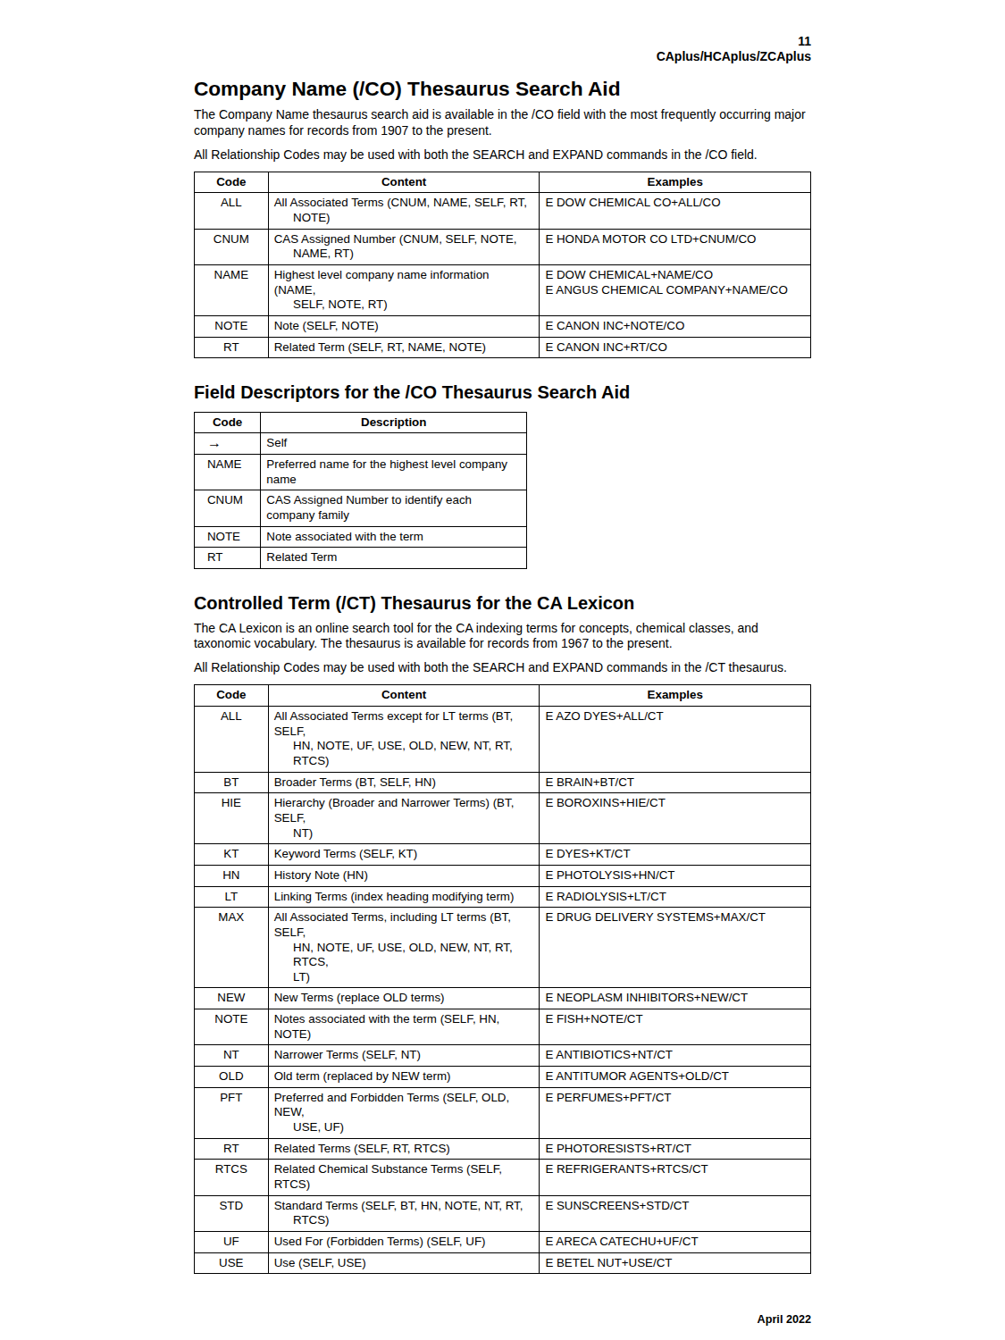11
CAplus/HCAplus/ZCAplus
Company Name (/CO) Thesaurus Search Aid
The Company Name thesaurus search aid is available in the /CO field with the most frequently occurring major company names for records from 1907 to the present.
All Relationship Codes may be used with both the SEARCH and EXPAND commands in the /CO field.
| Code | Content | Examples |
| --- | --- | --- |
| ALL | All Associated Terms (CNUM, NAME, SELF, RT, NOTE) | E DOW CHEMICAL CO+ALL/CO |
| CNUM | CAS Assigned Number (CNUM, SELF, NOTE, NAME, RT) | E HONDA MOTOR CO LTD+CNUM/CO |
| NAME | Highest level company name information (NAME, SELF, NOTE, RT) | E DOW CHEMICAL+NAME/CO E ANGUS CHEMICAL COMPANY+NAME/CO |
| NOTE | Note (SELF, NOTE) | E CANON INC+NOTE/CO |
| RT | Related Term (SELF, RT, NAME, NOTE) | E CANON INC+RT/CO |
Field Descriptors for the /CO Thesaurus Search Aid
| Code | Description |
| --- | --- |
| → | Self |
| NAME | Preferred name for the highest level company name |
| CNUM | CAS Assigned Number to identify each company family |
| NOTE | Note associated with the term |
| RT | Related Term |
Controlled Term (/CT) Thesaurus for the CA Lexicon
The CA Lexicon is an online search tool for the CA indexing terms for concepts, chemical classes, and taxonomic vocabulary. The thesaurus is available for records from 1967 to the present.
All Relationship Codes may be used with both the SEARCH and EXPAND commands in the /CT thesaurus.
| Code | Content | Examples |
| --- | --- | --- |
| ALL | All Associated Terms except for LT terms (BT, SELF, HN, NOTE, UF, USE, OLD, NEW, NT, RT, RTCS) | E AZO DYES+ALL/CT |
| BT | Broader Terms (BT, SELF, HN) | E BRAIN+BT/CT |
| HIE | Hierarchy (Broader and Narrower Terms) (BT, SELF, NT) | E BOROXINS+HIE/CT |
| KT | Keyword Terms (SELF, KT) | E DYES+KT/CT |
| HN | History Note (HN) | E PHOTOLYSIS+HN/CT |
| LT | Linking Terms (index heading modifying term) | E RADIOLYSIS+LT/CT |
| MAX | All Associated Terms, including LT terms (BT, SELF, HN, NOTE, UF, USE, OLD, NEW, NT, RT, RTCS, LT) | E DRUG DELIVERY SYSTEMS+MAX/CT |
| NEW | New Terms (replace OLD terms) | E NEOPLASM INHIBITORS+NEW/CT |
| NOTE | Notes associated with the term (SELF, HN, NOTE) | E FISH+NOTE/CT |
| NT | Narrower Terms (SELF, NT) | E ANTIBIOTICS+NT/CT |
| OLD | Old term (replaced by NEW term) | E ANTITUMOR AGENTS+OLD/CT |
| PFT | Preferred and Forbidden Terms (SELF, OLD, NEW, USE, UF) | E PERFUMES+PFT/CT |
| RT | Related Terms (SELF, RT, RTCS) | E PHOTORESISTS+RT/CT |
| RTCS | Related Chemical Substance Terms (SELF, RTCS) | E REFRIGERANTS+RTCS/CT |
| STD | Standard Terms (SELF, BT, HN, NOTE, NT, RT, RTCS) | E SUNSCREENS+STD/CT |
| UF | Used For (Forbidden Terms) (SELF, UF) | E ARECA CATECHU+UF/CT |
| USE | Use (SELF, USE) | E BETEL NUT+USE/CT |
April 2022